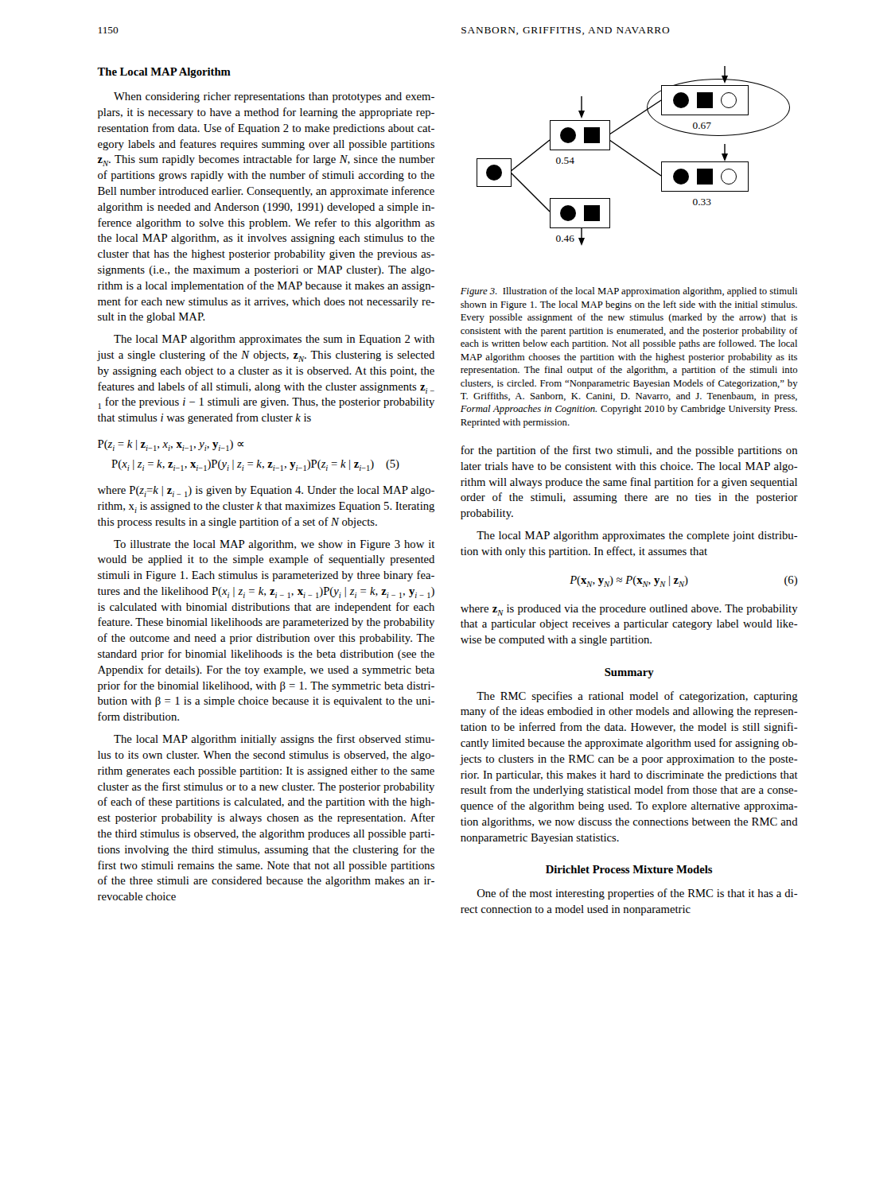1150 SANBORN, GRIFFITHS, AND NAVARRO
The Local MAP Algorithm
When considering richer representations than prototypes and exemplars, it is necessary to have a method for learning the appropriate representation from data. Use of Equation 2 to make predictions about category labels and features requires summing over all possible partitions zN. This sum rapidly becomes intractable for large N, since the number of partitions grows rapidly with the number of stimuli according to the Bell number introduced earlier. Consequently, an approximate inference algorithm is needed and Anderson (1990, 1991) developed a simple inference algorithm to solve this problem. We refer to this algorithm as the local MAP algorithm, as it involves assigning each stimulus to the cluster that has the highest posterior probability given the previous assignments (i.e., the maximum a posteriori or MAP cluster). The algorithm is a local implementation of the MAP because it makes an assignment for each new stimulus as it arrives, which does not necessarily result in the global MAP.
The local MAP algorithm approximates the sum in Equation 2 with just a single clustering of the N objects, zN. This clustering is selected by assigning each object to a cluster as it is observed. At this point, the features and labels of all stimuli, along with the cluster assignments zi − 1 for the previous i − 1 stimuli are given. Thus, the posterior probability that stimulus i was generated from cluster k is
P(zi = k | zi−1, xi, xi−1, yi, yi−1) ∝ P(xi | zi = k, zi−1, xi−1)P(yi | zi = k, zi−1, yi−1)P(zi = k | zi−1) (5)
where P(zi=k | zi − 1) is given by Equation 4. Under the local MAP algorithm, xi is assigned to the cluster k that maximizes Equation 5. Iterating this process results in a single partition of a set of N objects.
To illustrate the local MAP algorithm, we show in Figure 3 how it would be applied it to the simple example of sequentially presented stimuli in Figure 1. Each stimulus is parameterized by three binary features and the likelihood P(xi | zi = k, zi − 1, xi − 1)P(yi | zi = k, zi − 1, yi − 1) is calculated with binomial distributions that are independent for each feature. These binomial likelihoods are parameterized by the probability of the outcome and need a prior distribution over this probability. The standard prior for binomial likelihoods is the beta distribution (see the Appendix for details). For the toy example, we used a symmetric beta prior for the binomial likelihood, with β = 1. The symmetric beta distribution with β = 1 is a simple choice because it is equivalent to the uniform distribution.
The local MAP algorithm initially assigns the first observed stimulus to its own cluster. When the second stimulus is observed, the algorithm generates each possible partition: It is assigned either to the same cluster as the first stimulus or to a new cluster. The posterior probability of each of these partitions is calculated, and the partition with the highest posterior probability is always chosen as the representation. After the third stimulus is observed, the algorithm produces all possible partitions involving the third stimulus, assuming that the clustering for the first two stimuli remains the same. Note that not all possible partitions of the three stimuli are considered because the algorithm makes an irrevocable choice
0.54
0.46
0.67
0.33
Figure 3. Illustration of the local MAP approximation algorithm, applied to stimuli shown in Figure 1. The local MAP begins on the left side with the initial stimulus. Every possible assignment of the new stimulus (marked by the arrow) that is consistent with the parent partition is enumerated, and the posterior probability of each is written below each partition. Not all possible paths are followed. The local MAP algorithm chooses the partition with the highest posterior probability as its representation. The final output of the algorithm, a partition of the stimuli into clusters, is circled. From “Nonparametric Bayesian Models of Categorization,” by T. Griffiths, A. Sanborn, K. Canini, D. Navarro, and J. Tenenbaum, in press, Formal Approaches in Cognition. Copyright 2010 by Cambridge University Press. Reprinted with permission.
for the partition of the first two stimuli, and the possible partitions on later trials have to be consistent with this choice. The local MAP algorithm will always produce the same final partition for a given sequential order of the stimuli, assuming there are no ties in the posterior probability.
The local MAP algorithm approximates the complete joint distribution with only this partition. In effect, it assumes that
P(xN, yN) ≈ P(xN, yN | zN) (6)
where zN is produced via the procedure outlined above. The probability that a particular object receives a particular category label would likewise be computed with a single partition.
Summary
The RMC specifies a rational model of categorization, capturing many of the ideas embodied in other models and allowing the representation to be inferred from the data. However, the model is still significantly limited because the approximate algorithm used for assigning objects to clusters in the RMC can be a poor approximation to the posterior. In particular, this makes it hard to discriminate the predictions that result from the underlying statistical model from those that are a consequence of the algorithm being used. To explore alternative approximation algorithms, we now discuss the connections between the RMC and nonparametric Bayesian statistics.
Dirichlet Process Mixture Models
One of the most interesting properties of the RMC is that it has a direct connection to a model used in nonparametric